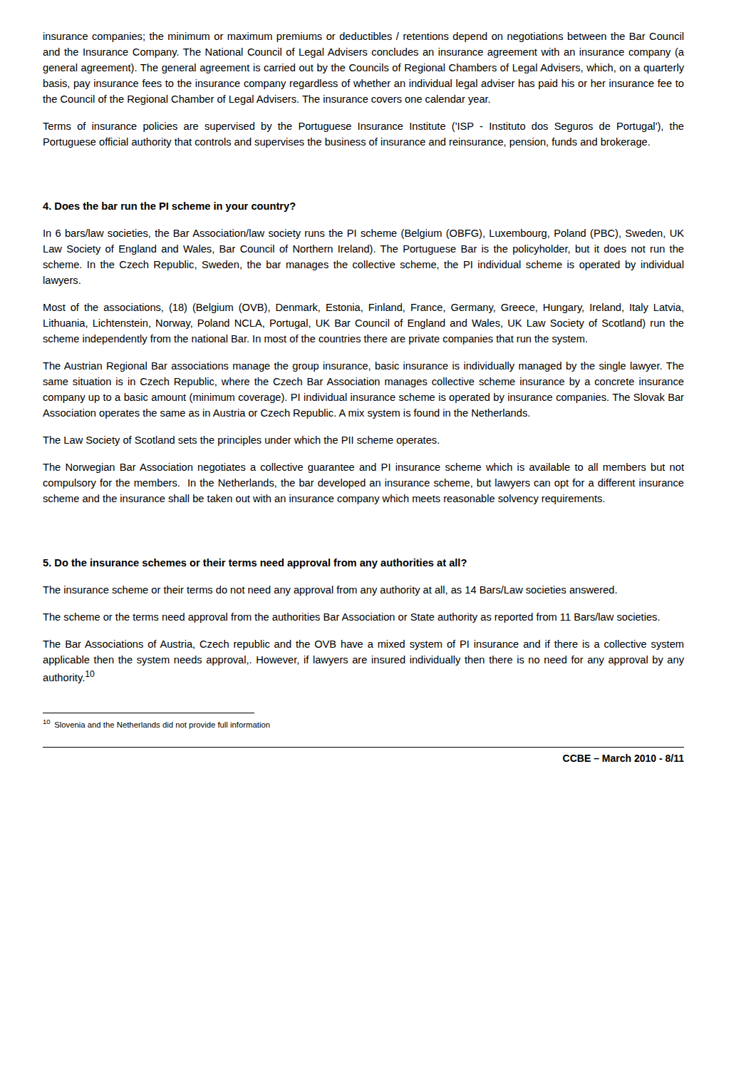insurance companies; the minimum or maximum premiums or deductibles / retentions depend on negotiations between the Bar Council and the Insurance Company. The National Council of Legal Advisers concludes an insurance agreement with an insurance company (a general agreement). The general agreement is carried out by the Councils of Regional Chambers of Legal Advisers, which, on a quarterly basis, pay insurance fees to the insurance company regardless of whether an individual legal adviser has paid his or her insurance fee to the Council of the Regional Chamber of Legal Advisers. The insurance covers one calendar year.
Terms of insurance policies are supervised by the Portuguese Insurance Institute ('ISP - Instituto dos Seguros de Portugal'), the Portuguese official authority that controls and supervises the business of insurance and reinsurance, pension, funds and brokerage.
4. Does the bar run the PI scheme in your country?
In 6 bars/law societies, the Bar Association/law society runs the PI scheme (Belgium (OBFG), Luxembourg, Poland (PBC), Sweden, UK Law Society of England and Wales, Bar Council of Northern Ireland). The Portuguese Bar is the policyholder, but it does not run the scheme. In the Czech Republic, Sweden, the bar manages the collective scheme, the PI individual scheme is operated by individual lawyers.
Most of the associations, (18) (Belgium (OVB), Denmark, Estonia, Finland, France, Germany, Greece, Hungary, Ireland, Italy Latvia, Lithuania, Lichtenstein, Norway, Poland NCLA, Portugal, UK Bar Council of England and Wales, UK Law Society of Scotland) run the scheme independently from the national Bar. In most of the countries there are private companies that run the system.
The Austrian Regional Bar associations manage the group insurance, basic insurance is individually managed by the single lawyer. The same situation is in Czech Republic, where the Czech Bar Association manages collective scheme insurance by a concrete insurance company up to a basic amount (minimum coverage). PI individual insurance scheme is operated by insurance companies. The Slovak Bar Association operates the same as in Austria or Czech Republic. A mix system is found in the Netherlands.
The Law Society of Scotland sets the principles under which the PII scheme operates.
The Norwegian Bar Association negotiates a collective guarantee and PI insurance scheme which is available to all members but not compulsory for the members. In the Netherlands, the bar developed an insurance scheme, but lawyers can opt for a different insurance scheme and the insurance shall be taken out with an insurance company which meets reasonable solvency requirements.
5. Do the insurance schemes or their terms need approval from any authorities at all?
The insurance scheme or their terms do not need any approval from any authority at all, as 14 Bars/Law societies answered.
The scheme or the terms need approval from the authorities Bar Association or State authority as reported from 11 Bars/law societies.
The Bar Associations of Austria, Czech republic and the OVB have a mixed system of PI insurance and if there is a collective system applicable then the system needs approval,. However, if lawyers are insured individually then there is no need for any approval by any authority.10
10Slovenia and the Netherlands did not provide full information
CCBE – March 2010 - 8/11